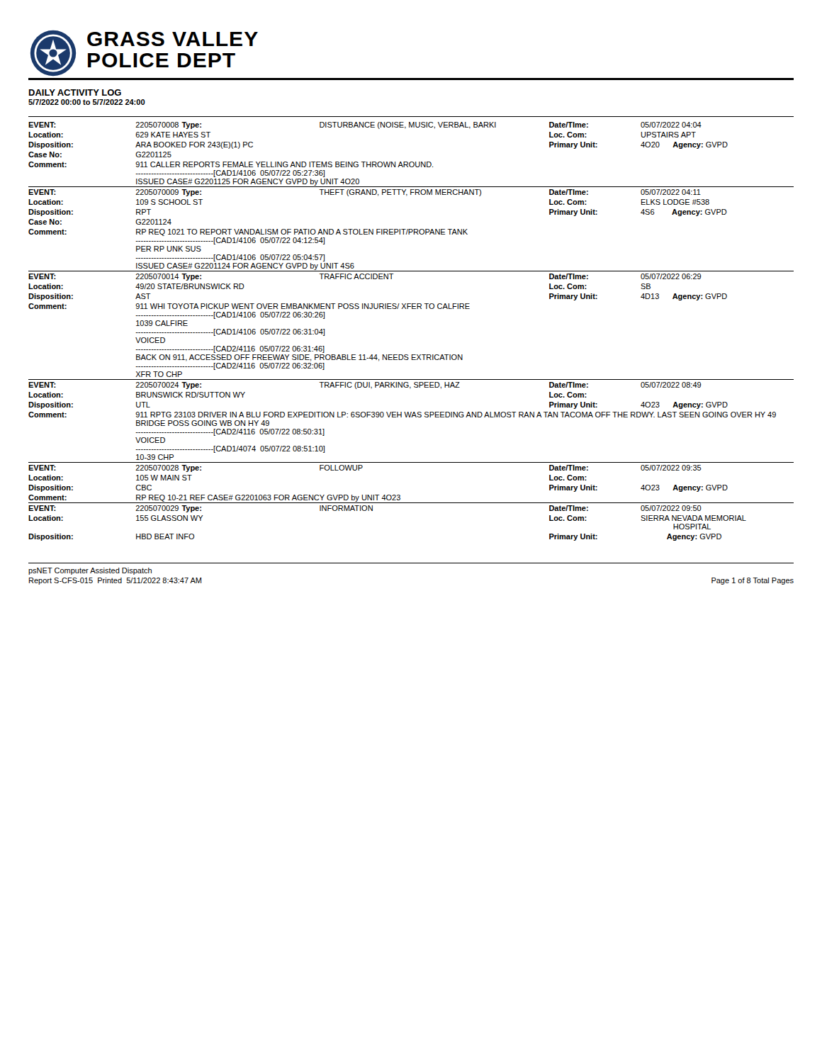GRASS VALLEY
POLICE DEPT
DAILY ACTIVITY LOG
5/7/2022 00:00 to 5/7/2022 24:00
| EVENT: | 2205070008 | Type: | DISTURBANCE (NOISE, MUSIC, VERBAL, BARKI | Date/TIme: | 05/07/2022 04:04 |
| Location: | 629 KATE HAYES ST | Loc. Com: | UPSTAIRS APT |
| Disposition: | ARA BOOKED FOR 243(E)(1) PC | Primary Unit: | 4O20 Agency: GVPD |
| Case No: | G2201125 |
| Comment: | 911 CALLER REPORTS FEMALE YELLING AND ITEMS BEING THROWN AROUND. ------------------------------[CAD1/4106 05/07/22 05:27:36] ISSUED CASE# G2201125 FOR AGENCY GVPD by UNIT 4O20 |
| EVENT: | 2205070009 | Type: | THEFT (GRAND, PETTY, FROM MERCHANT) | Date/TIme: | 05/07/2022 04:11 |
| Location: | 109 S SCHOOL ST | Loc. Com: | ELKS LODGE #538 |
| Disposition: | RPT | Primary Unit: | 4S6 Agency: GVPD |
| Case No: | G2201124 |
| Comment: | RP REQ 1021 TO REPORT VANDALISM OF PATIO AND A STOLEN FIREPIT/PROPANE TANK ------------------------------[CAD1/4106 05/07/22 04:12:54] PER RP UNK SUS ------------------------------[CAD1/4106 05/07/22 05:04:57] ISSUED CASE# G2201124 FOR AGENCY GVPD by UNIT 4S6 |
| EVENT: | 2205070014 | Type: | TRAFFIC ACCIDENT | Date/TIme: | 05/07/2022 06:29 |
| Location: | 49/20 STATE/BRUNSWICK RD | Loc. Com: | SB |
| Disposition: | AST | Primary Unit: | 4D13 Agency: GVPD |
| Comment: | 911 WHI TOYOTA PICKUP WENT OVER EMBANKMENT POSS INJURIES/ XFER TO CALFIRE ------------------------------[CAD1/4106 05/07/22 06:30:26] 1039 CALFIRE ------------------------------[CAD1/4106 05/07/22 06:31:04] VOICED ------------------------------[CAD2/4116 05/07/22 06:31:46] BACK ON 911, ACCESSED OFF FREEWAY SIDE, PROBABLE 11-44, NEEDS EXTRICATION ------------------------------[CAD2/4116 05/07/22 06:32:06] XFR TO CHP |
| EVENT: | 2205070024 | Type: | TRAFFIC (DUI, PARKING, SPEED, HAZ | Date/TIme: | 05/07/2022 08:49 |
| Location: | BRUNSWICK RD/SUTTON WY | Loc. Com: | |
| Disposition: | UTL | Primary Unit: | 4O23 Agency: GVPD |
| Comment: | 911 RPTG 23103 DRIVER IN A BLU FORD EXPEDITION LP: 6SOF390 VEH WAS SPEEDING AND ALMOST RAN A TAN TACOMA OFF THE RDWY. LAST SEEN GOING OVER HY 49 BRIDGE POSS GOING WB ON HY 49 ------------------------------[CAD2/4116 05/07/22 08:50:31] VOICED ------------------------------[CAD1/4074 05/07/22 08:51:10] 10-39 CHP |
| EVENT: | 2205070028 | Type: | FOLLOWUP | Date/TIme: | 05/07/2022 09:35 |
| Location: | 105 W MAIN ST | Loc. Com: | |
| Disposition: | CBC | Primary Unit: | 4O23 Agency: GVPD |
| Comment: | RP REQ 10-21 REF CASE# G2201063 FOR AGENCY GVPD by UNIT 4O23 |
| EVENT: | 2205070029 | Type: | INFORMATION | Date/TIme: | 05/07/2022 09:50 |
| Location: | 155 GLASSON WY | Loc. Com: | SIERRA NEVADA MEMORIAL HOSPITAL |
| Disposition: | HBD BEAT INFO | Primary Unit: | Agency: GVPD |
psNET Computer Assisted Dispatch
Report S-CFS-015 Printed 5/11/2022 8:43:47 AM
Page 1 of 8 Total Pages